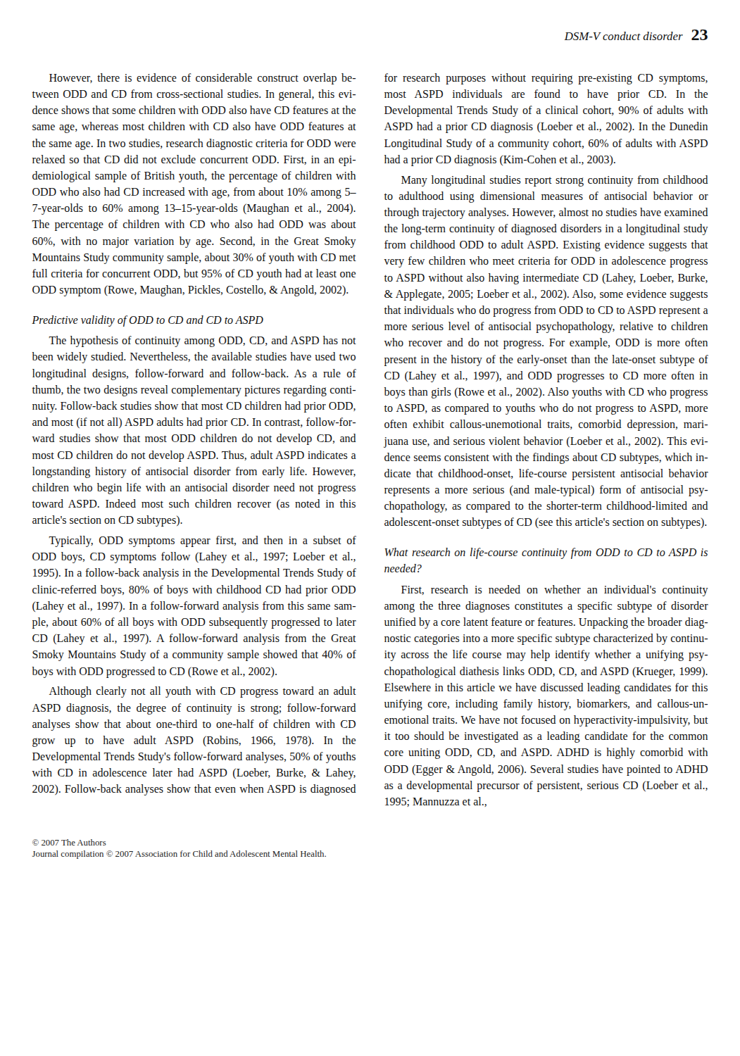DSM-V conduct disorder 23
However, there is evidence of considerable construct overlap between ODD and CD from cross-sectional studies. In general, this evidence shows that some children with ODD also have CD features at the same age, whereas most children with CD also have ODD features at the same age. In two studies, research diagnostic criteria for ODD were relaxed so that CD did not exclude concurrent ODD. First, in an epidemiological sample of British youth, the percentage of children with ODD who also had CD increased with age, from about 10% among 5–7-year-olds to 60% among 13–15-year-olds (Maughan et al., 2004). The percentage of children with CD who also had ODD was about 60%, with no major variation by age. Second, in the Great Smoky Mountains Study community sample, about 30% of youth with CD met full criteria for concurrent ODD, but 95% of CD youth had at least one ODD symptom (Rowe, Maughan, Pickles, Costello, & Angold, 2002).
Predictive validity of ODD to CD and CD to ASPD
The hypothesis of continuity among ODD, CD, and ASPD has not been widely studied. Nevertheless, the available studies have used two longitudinal designs, follow-forward and follow-back. As a rule of thumb, the two designs reveal complementary pictures regarding continuity. Follow-back studies show that most CD children had prior ODD, and most (if not all) ASPD adults had prior CD. In contrast, follow-forward studies show that most ODD children do not develop CD, and most CD children do not develop ASPD. Thus, adult ASPD indicates a longstanding history of antisocial disorder from early life. However, children who begin life with an antisocial disorder need not progress toward ASPD. Indeed most such children recover (as noted in this article's section on CD subtypes).
Typically, ODD symptoms appear first, and then in a subset of ODD boys, CD symptoms follow (Lahey et al., 1997; Loeber et al., 1995). In a follow-back analysis in the Developmental Trends Study of clinic-referred boys, 80% of boys with childhood CD had prior ODD (Lahey et al., 1997). In a follow-forward analysis from this same sample, about 60% of all boys with ODD subsequently progressed to later CD (Lahey et al., 1997). A follow-forward analysis from the Great Smoky Mountains Study of a community sample showed that 40% of boys with ODD progressed to CD (Rowe et al., 2002).
Although clearly not all youth with CD progress toward an adult ASPD diagnosis, the degree of continuity is strong; follow-forward analyses show that about one-third to one-half of children with CD grow up to have adult ASPD (Robins, 1966, 1978). In the Developmental Trends Study's follow-forward analyses, 50% of youths with CD in adolescence later had ASPD (Loeber, Burke, & Lahey, 2002). Follow-back analyses show that even when ASPD is diagnosed for research purposes without requiring pre-existing CD symptoms, most ASPD individuals are found to have prior CD. In the Developmental Trends Study of a clinical cohort, 90% of adults with ASPD had a prior CD diagnosis (Loeber et al., 2002). In the Dunedin Longitudinal Study of a community cohort, 60% of adults with ASPD had a prior CD diagnosis (Kim-Cohen et al., 2003).
Many longitudinal studies report strong continuity from childhood to adulthood using dimensional measures of antisocial behavior or through trajectory analyses. However, almost no studies have examined the long-term continuity of diagnosed disorders in a longitudinal study from childhood ODD to adult ASPD. Existing evidence suggests that very few children who meet criteria for ODD in adolescence progress to ASPD without also having intermediate CD (Lahey, Loeber, Burke, & Applegate, 2005; Loeber et al., 2002). Also, some evidence suggests that individuals who do progress from ODD to CD to ASPD represent a more serious level of antisocial psychopathology, relative to children who recover and do not progress. For example, ODD is more often present in the history of the early-onset than the late-onset subtype of CD (Lahey et al., 1997), and ODD progresses to CD more often in boys than girls (Rowe et al., 2002). Also youths with CD who progress to ASPD, as compared to youths who do not progress to ASPD, more often exhibit callous-unemotional traits, comorbid depression, marijuana use, and serious violent behavior (Loeber et al., 2002). This evidence seems consistent with the findings about CD subtypes, which indicate that childhood-onset, life-course persistent antisocial behavior represents a more serious (and male-typical) form of antisocial psychopathology, as compared to the shorter-term childhood-limited and adolescent-onset subtypes of CD (see this article's section on subtypes).
What research on life-course continuity from ODD to CD to ASPD is needed?
First, research is needed on whether an individual's continuity among the three diagnoses constitutes a specific subtype of disorder unified by a core latent feature or features. Unpacking the broader diagnostic categories into a more specific subtype characterized by continuity across the life course may help identify whether a unifying psychopathological diathesis links ODD, CD, and ASPD (Krueger, 1999). Elsewhere in this article we have discussed leading candidates for this unifying core, including family history, biomarkers, and callous-unemotional traits. We have not focused on hyperactivity-impulsivity, but it too should be investigated as a leading candidate for the common core uniting ODD, CD, and ASPD. ADHD is highly comorbid with ODD (Egger & Angold, 2006). Several studies have pointed to ADHD as a developmental precursor of persistent, serious CD (Loeber et al., 1995; Mannuzza et al.,
© 2007 The Authors
Journal compilation © 2007 Association for Child and Adolescent Mental Health.